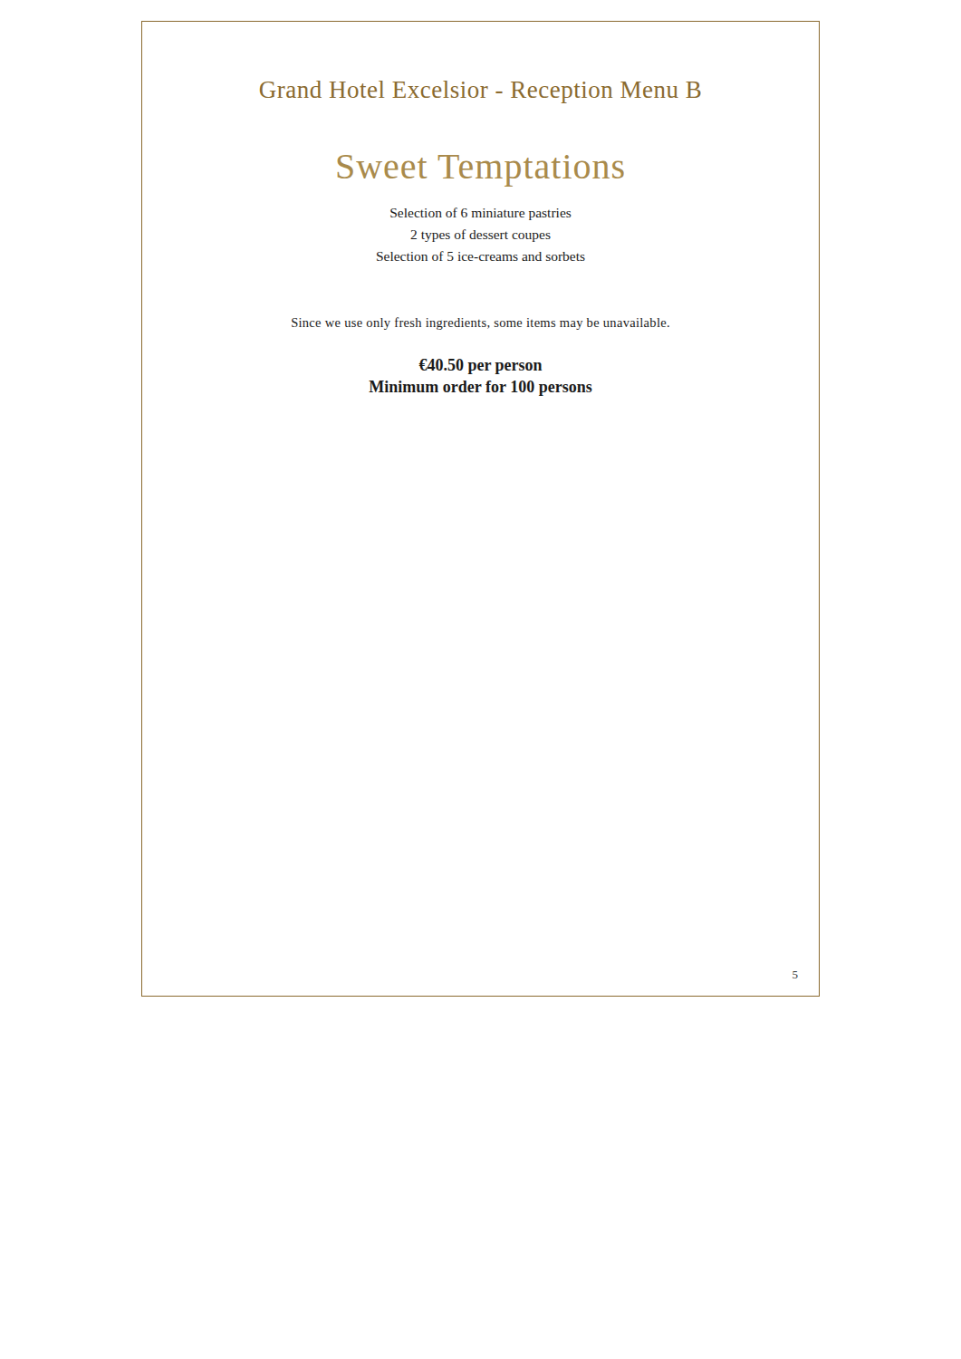Grand Hotel Excelsior - Reception Menu B
Sweet Temptations
Selection of 6 miniature pastries
2 types of dessert coupes
Selection of 5 ice-creams and sorbets
Since we use only fresh ingredients, some items may be unavailable.
€40.50 per person
Minimum order for 100 persons
5